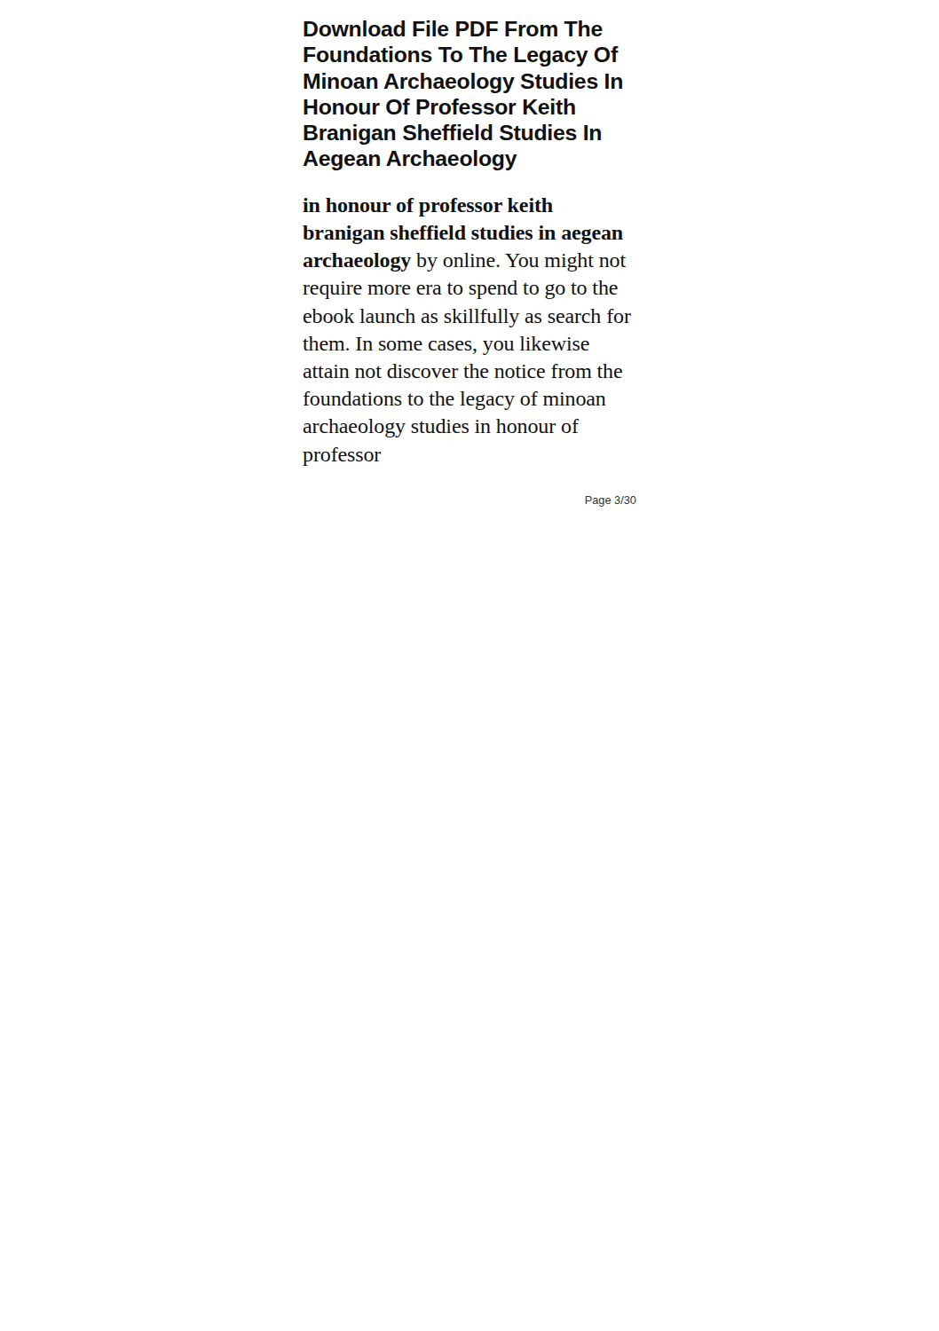Download File PDF From The Foundations To The Legacy Of Minoan Archaeology Studies In Honour Of Professor Keith Branigan Sheffield Studies In Aegean Archaeology
in honour of professor keith branigan sheffield studies in aegean archaeology by online. You might not require more era to spend to go to the ebook launch as skillfully as search for them. In some cases, you likewise attain not discover the notice from the foundations to the legacy of minoan archaeology studies in honour of professor
Page 3/30